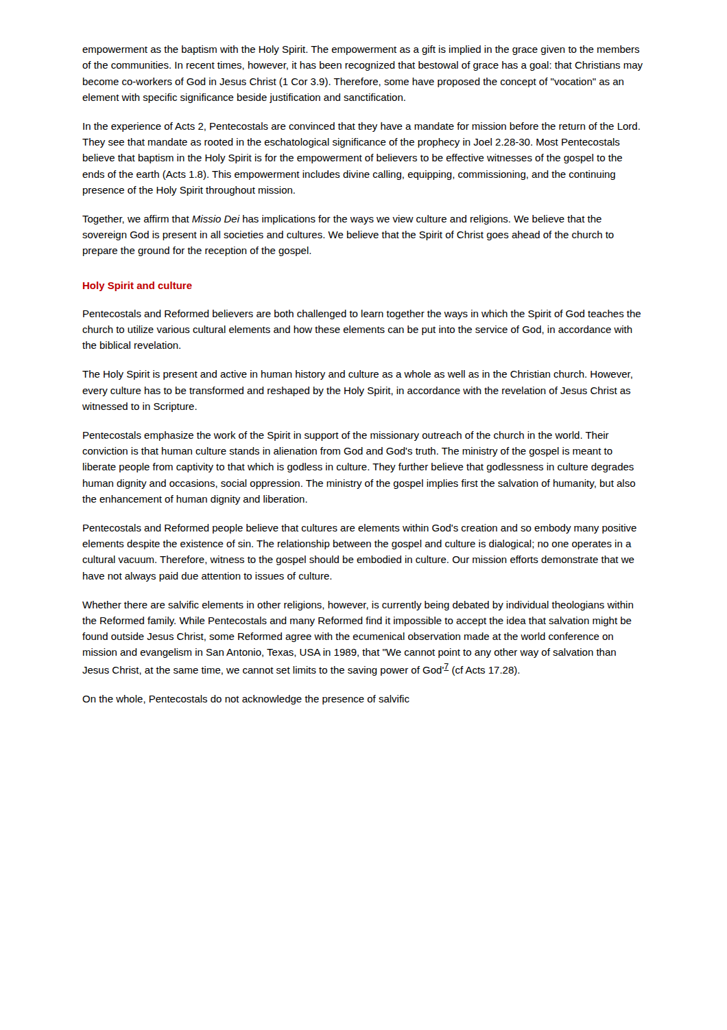empowerment as the baptism with the Holy Spirit. The empowerment as a gift is implied in the grace given to the members of the communities. In recent times, however, it has been recognized that bestowal of grace has a goal: that Christians may become co-workers of God in Jesus Christ (1 Cor 3.9). Therefore, some have proposed the concept of "vocation" as an element with specific significance beside justification and sanctification.
In the experience of Acts 2, Pentecostals are convinced that they have a mandate for mission before the return of the Lord. They see that mandate as rooted in the eschatological significance of the prophecy in Joel 2.28-30. Most Pentecostals believe that baptism in the Holy Spirit is for the empowerment of believers to be effective witnesses of the gospel to the ends of the earth (Acts 1.8). This empowerment includes divine calling, equipping, commissioning, and the continuing presence of the Holy Spirit throughout mission.
Together, we affirm that Missio Dei has implications for the ways we view culture and religions. We believe that the sovereign God is present in all societies and cultures. We believe that the Spirit of Christ goes ahead of the church to prepare the ground for the reception of the gospel.
Holy Spirit and culture
Pentecostals and Reformed believers are both challenged to learn together the ways in which the Spirit of God teaches the church to utilize various cultural elements and how these elements can be put into the service of God, in accordance with the biblical revelation.
The Holy Spirit is present and active in human history and culture as a whole as well as in the Christian church. However, every culture has to be transformed and reshaped by the Holy Spirit, in accordance with the revelation of Jesus Christ as witnessed to in Scripture.
Pentecostals emphasize the work of the Spirit in support of the missionary outreach of the church in the world. Their conviction is that human culture stands in alienation from God and God's truth. The ministry of the gospel is meant to liberate people from captivity to that which is godless in culture. They further believe that godlessness in culture degrades human dignity and occasions, social oppression. The ministry of the gospel implies first the salvation of humanity, but also the enhancement of human dignity and liberation.
Pentecostals and Reformed people believe that cultures are elements within God's creation and so embody many positive elements despite the existence of sin. The relationship between the gospel and culture is dialogical; no one operates in a cultural vacuum. Therefore, witness to the gospel should be embodied in culture. Our mission efforts demonstrate that we have not always paid due attention to issues of culture.
Whether there are salvific elements in other religions, however, is currently being debated by individual theologians within the Reformed family. While Pentecostals and many Reformed find it impossible to accept the idea that salvation might be found outside Jesus Christ, some Reformed agree with the ecumenical observation made at the world conference on mission and evangelism in San Antonio, Texas, USA in 1989, that "We cannot point to any other way of salvation than Jesus Christ, at the same time, we cannot set limits to the saving power of God'7 (cf Acts 17.28).
On the whole, Pentecostals do not acknowledge the presence of salvific